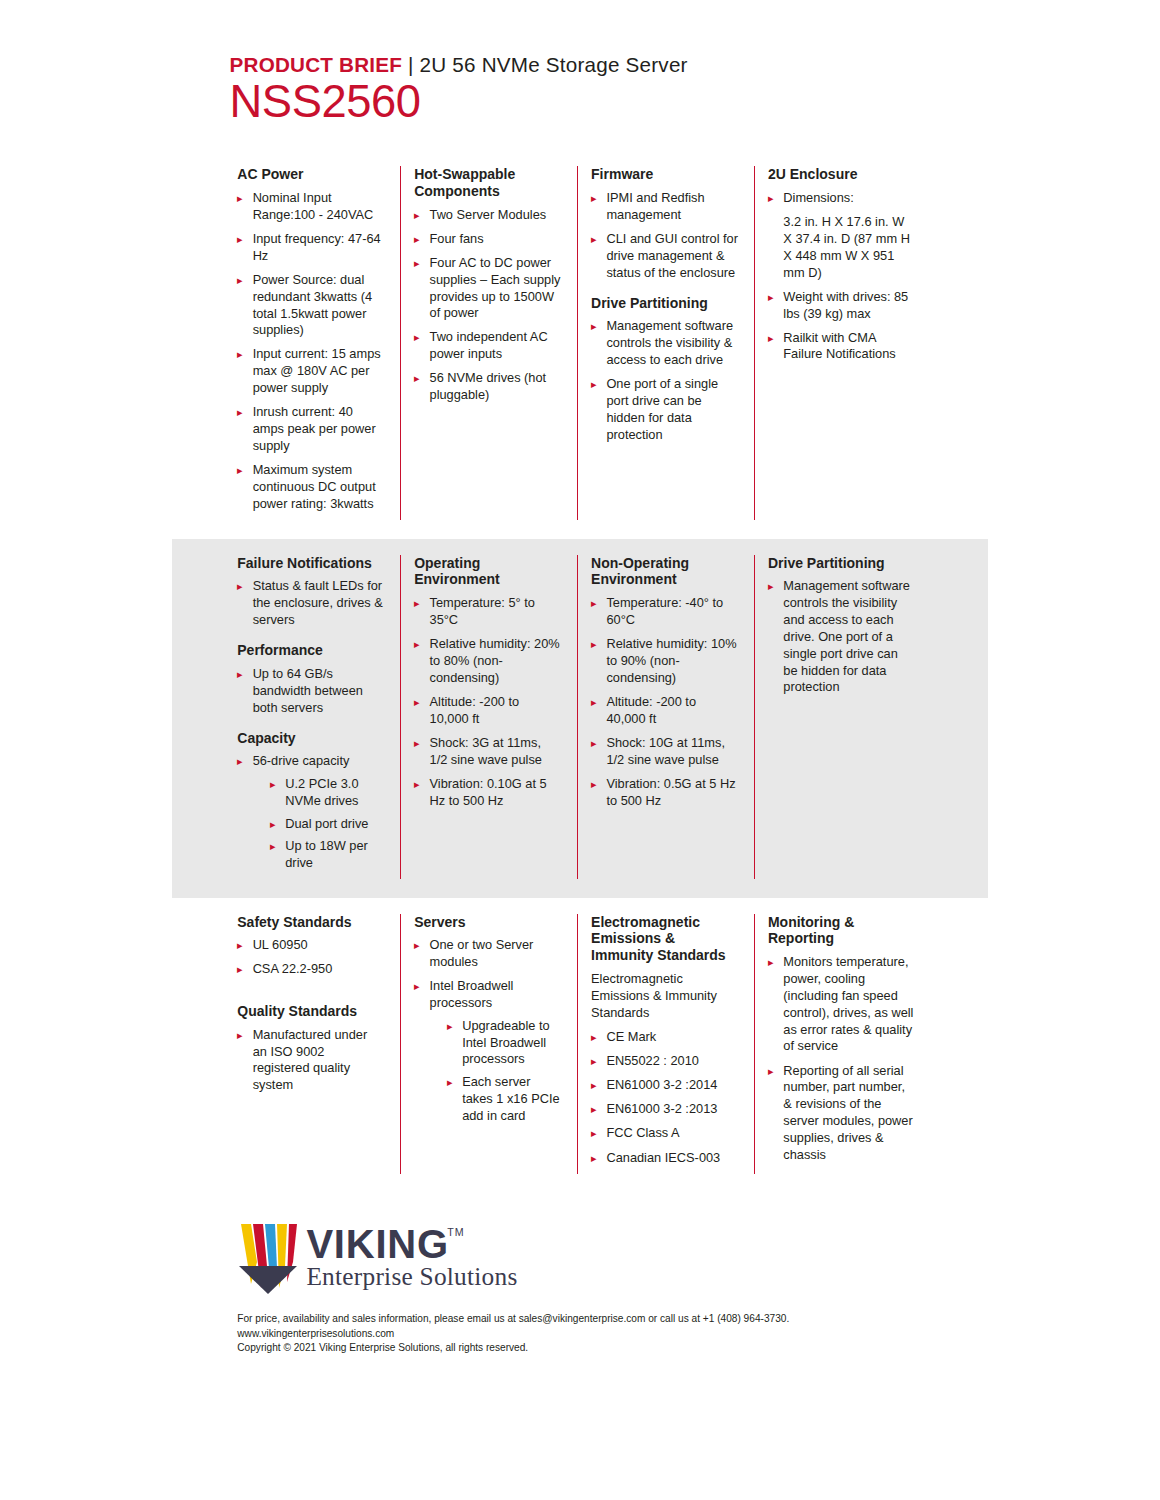PRODUCT BRIEF | 2U 56 NVMe Storage Server
NSS2560
AC Power
Nominal Input Range:100 - 240VAC
Input frequency: 47-64 Hz
Power Source: dual redundant 3kwatts (4 total 1.5kwatt power supplies)
Input current: 15 amps max @ 180V AC per power supply
Inrush current: 40 amps peak per power supply
Maximum system continuous DC output power rating: 3kwatts
Hot-Swappable Components
Two Server Modules
Four fans
Four AC to DC power supplies – Each supply provides up to 1500W of power
Two independent AC power inputs
56 NVMe drives (hot pluggable)
Firmware
IPMI and Redfish management
CLI and GUI control for drive management & status of the enclosure
Drive Partitioning
Management software controls the visibility & access to each drive
One port of a single port drive can be hidden for data protection
2U Enclosure
Dimensions:
3.2 in. H X 17.6 in. W X 37.4 in. D (87 mm H X 448 mm W X 951 mm D)
Weight with drives: 85 lbs (39 kg) max
Railkit with CMA Failure Notifications
Failure Notifications
Status & fault LEDs for the enclosure, drives & servers
Performance
Up to 64 GB/s bandwidth between both servers
Capacity
56-drive capacity
U.2 PCIe 3.0 NVMe drives
Dual port drive
Up to 18W per drive
Operating Environment
Temperature: 5° to 35°C
Relative humidity: 20% to 80% (non-condensing)
Altitude: -200 to 10,000 ft
Shock: 3G at 11ms, 1/2 sine wave pulse
Vibration: 0.10G at 5 Hz to 500 Hz
Non-Operating Environment
Temperature: -40° to 60°C
Relative humidity: 10% to 90% (non-condensing)
Altitude: -200 to 40,000 ft
Shock: 10G at 11ms, 1/2 sine wave pulse
Vibration: 0.5G at 5 Hz to 500 Hz
Drive Partitioning
Management software controls the visibility and access to each drive. One port of a single port drive can be hidden for data protection
Safety Standards
UL 60950
CSA 22.2-950
Quality Standards
Manufactured under an ISO 9002 registered quality system
Servers
One or two Server modules
Intel Broadwell processors
Upgradeable to Intel Broadwell processors
Each server takes 1 x16 PCIe add in card
Electromagnetic Emissions & Immunity Standards
Electromagnetic Emissions & Immunity Standards
CE Mark
EN55022 : 2010
EN61000 3-2 :2014
EN61000 3-2 :2013
FCC Class A
Canadian IECS-003
Monitoring & Reporting
Monitors temperature, power, cooling (including fan speed control), drives, as well as error rates & quality of service
Reporting of all serial number, part number, & revisions of the server modules, power supplies, drives & chassis
VIKINGTM
Enterprise Solutions
For price, availability and sales information, please email us at sales@vikingenterprise.com or call us at +1 (408) 964-3730.
www.vikingenterprisesolutions.com
Copyright © 2021 Viking Enterprise Solutions, all rights reserved.